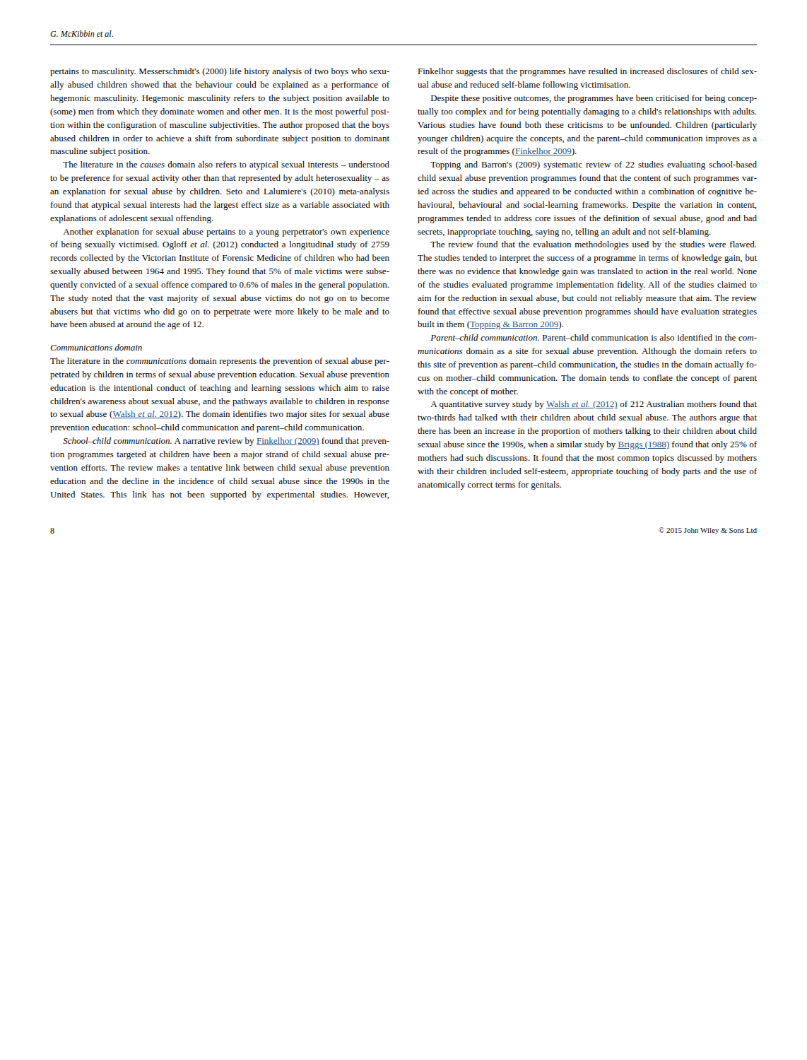G. McKibbin et al.
pertains to masculinity. Messerschmidt's (2000) life history analysis of two boys who sexually abused children showed that the behaviour could be explained as a performance of hegemonic masculinity. Hegemonic masculinity refers to the subject position available to (some) men from which they dominate women and other men. It is the most powerful position within the configuration of masculine subjectivities. The author proposed that the boys abused children in order to achieve a shift from subordinate subject position to dominant masculine subject position.
The literature in the causes domain also refers to atypical sexual interests – understood to be preference for sexual activity other than that represented by adult heterosexuality – as an explanation for sexual abuse by children. Seto and Lalumiere's (2010) meta-analysis found that atypical sexual interests had the largest effect size as a variable associated with explanations of adolescent sexual offending.
Another explanation for sexual abuse pertains to a young perpetrator's own experience of being sexually victimised. Ogloff et al. (2012) conducted a longitudinal study of 2759 records collected by the Victorian Institute of Forensic Medicine of children who had been sexually abused between 1964 and 1995. They found that 5% of male victims were subsequently convicted of a sexual offence compared to 0.6% of males in the general population. The study noted that the vast majority of sexual abuse victims do not go on to become abusers but that victims who did go on to perpetrate were more likely to be male and to have been abused at around the age of 12.
Communications domain
The literature in the communications domain represents the prevention of sexual abuse perpetrated by children in terms of sexual abuse prevention education. Sexual abuse prevention education is the intentional conduct of teaching and learning sessions which aim to raise children's awareness about sexual abuse, and the pathways available to children in response to sexual abuse (Walsh et al. 2012). The domain identifies two major sites for sexual abuse prevention education: school–child communication and parent–child communication.
School–child communication. A narrative review by Finkelhor (2009) found that prevention programmes targeted at children have been a major strand of child sexual abuse prevention efforts. The review makes a tentative link between child sexual abuse prevention education and the decline in the incidence of child sexual abuse since the 1990s in the United States. This link has not been supported by experimental studies. However, Finkelhor suggests that the programmes have resulted in increased disclosures of child sexual abuse and reduced self-blame following victimisation.
Despite these positive outcomes, the programmes have been criticised for being conceptually too complex and for being potentially damaging to a child's relationships with adults. Various studies have found both these criticisms to be unfounded. Children (particularly younger children) acquire the concepts, and the parent–child communication improves as a result of the programmes (Finkelhor 2009).
Topping and Barron's (2009) systematic review of 22 studies evaluating school-based child sexual abuse prevention programmes found that the content of such programmes varied across the studies and appeared to be conducted within a combination of cognitive behavioural, behavioural and social-learning frameworks. Despite the variation in content, programmes tended to address core issues of the definition of sexual abuse, good and bad secrets, inappropriate touching, saying no, telling an adult and not self-blaming.
The review found that the evaluation methodologies used by the studies were flawed. The studies tended to interpret the success of a programme in terms of knowledge gain, but there was no evidence that knowledge gain was translated to action in the real world. None of the studies evaluated programme implementation fidelity. All of the studies claimed to aim for the reduction in sexual abuse, but could not reliably measure that aim. The review found that effective sexual abuse prevention programmes should have evaluation strategies built in them (Topping & Barron 2009).
Parent–child communication. Parent–child communication is also identified in the communications domain as a site for sexual abuse prevention. Although the domain refers to this site of prevention as parent–child communication, the studies in the domain actually focus on mother–child communication. The domain tends to conflate the concept of parent with the concept of mother.
A quantitative survey study by Walsh et al. (2012) of 212 Australian mothers found that two-thirds had talked with their children about child sexual abuse. The authors argue that there has been an increase in the proportion of mothers talking to their children about child sexual abuse since the 1990s, when a similar study by Briggs (1988) found that only 25% of mothers had such discussions. It found that the most common topics discussed by mothers with their children included self-esteem, appropriate touching of body parts and the use of anatomically correct terms for genitals.
8 © 2015 John Wiley & Sons Ltd